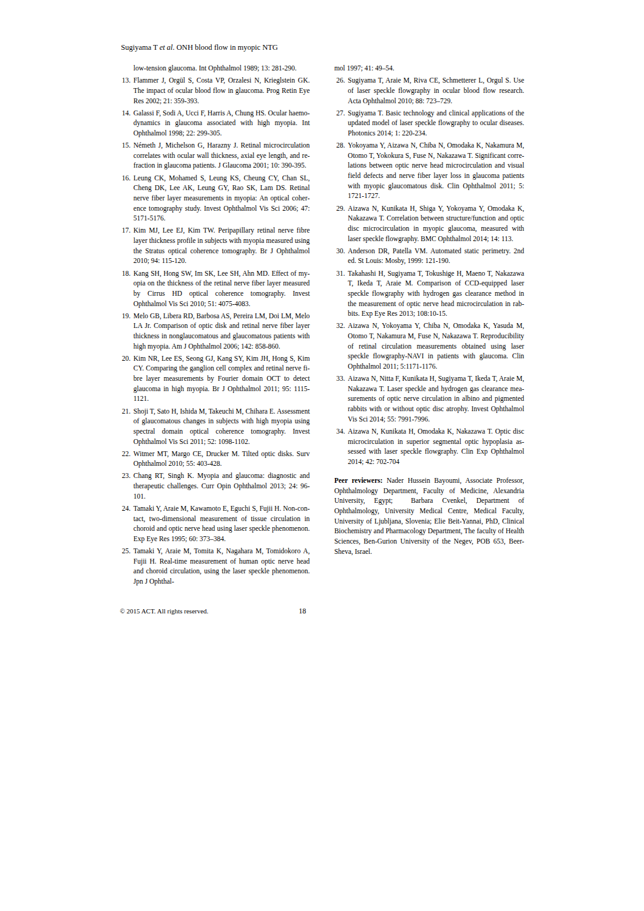Sugiyama T et al. ONH blood flow in myopic NTG
low-tension glaucoma. Int Ophthalmol 1989; 13: 281-290.
13. Flammer J, Orgül S, Costa VP, Orzalesi N, Krieglstein GK. The impact of ocular blood flow in glaucoma. Prog Retin Eye Res 2002; 21: 359-393.
14. Galassi F, Sodi A, Ucci F, Harris A, Chung HS. Ocular haemodynamics in glaucoma associated with high myopia. Int Ophthalmol 1998; 22: 299-305.
15. Németh J, Michelson G, Harazny J. Retinal microcirculation correlates with ocular wall thickness, axial eye length, and refraction in glaucoma patients. J Glaucoma 2001; 10: 390-395.
16. Leung CK, Mohamed S, Leung KS, Cheung CY, Chan SL, Cheng DK, Lee AK, Leung GY, Rao SK, Lam DS. Retinal nerve fiber layer measurements in myopia: An optical coherence tomography study. Invest Ophthalmol Vis Sci 2006; 47: 5171-5176.
17. Kim MJ, Lee EJ, Kim TW. Peripapillary retinal nerve fibre layer thickness profile in subjects with myopia measured using the Stratus optical coherence tomography. Br J Ophthalmol 2010; 94: 115-120.
18. Kang SH, Hong SW, Im SK, Lee SH, Ahn MD. Effect of myopia on the thickness of the retinal nerve fiber layer measured by Cirrus HD optical coherence tomography. Invest Ophthalmol Vis Sci 2010; 51: 4075-4083.
19. Melo GB, Libera RD, Barbosa AS, Pereira LM, Doi LM, Melo LA Jr. Comparison of optic disk and retinal nerve fiber layer thickness in nonglaucomatous and glaucomatous patients with high myopia. Am J Ophthalmol 2006; 142: 858-860.
20. Kim NR, Lee ES, Seong GJ, Kang SY, Kim JH, Hong S, Kim CY. Comparing the ganglion cell complex and retinal nerve fibre layer measurements by Fourier domain OCT to detect glaucoma in high myopia. Br J Ophthalmol 2011; 95: 1115-1121.
21. Shoji T, Sato H, Ishida M, Takeuchi M, Chihara E. Assessment of glaucomatous changes in subjects with high myopia using spectral domain optical coherence tomography. Invest Ophthalmol Vis Sci 2011; 52: 1098-1102.
22. Witmer MT, Margo CE, Drucker M. Tilted optic disks. Surv Ophthalmol 2010; 55: 403-428.
23. Chang RT, Singh K. Myopia and glaucoma: diagnostic and therapeutic challenges. Curr Opin Ophthalmol 2013; 24: 96-101.
24. Tamaki Y, Araie M, Kawamoto E, Eguchi S, Fujii H. Non-contact, two-dimensional measurement of tissue circulation in choroid and optic nerve head using laser speckle phenomenon. Exp Eye Res 1995; 60: 373–384.
25. Tamaki Y, Araie M, Tomita K, Nagahara M, Tomidokoro A, Fujii H. Real-time measurement of human optic nerve head and choroid circulation, using the laser speckle phenomenon. Jpn J Ophthal-
mol 1997; 41: 49–54.
26. Sugiyama T, Araie M, Riva CE, Schmetterer L, Orgul S. Use of laser speckle flowgraphy in ocular blood flow research. Acta Ophthalmol 2010; 88: 723–729.
27. Sugiyama T. Basic technology and clinical applications of the updated model of laser speckle flowgraphy to ocular diseases. Photonics 2014; 1: 220-234.
28. Yokoyama Y, Aizawa N, Chiba N, Omodaka K, Nakamura M, Otomo T, Yokokura S, Fuse N, Nakazawa T. Significant correlations between optic nerve head microcirculation and visual field defects and nerve fiber layer loss in glaucoma patients with myopic glaucomatous disk. Clin Ophthalmol 2011; 5: 1721-1727.
29. Aizawa N, Kunikata H, Shiga Y, Yokoyama Y, Omodaka K, Nakazawa T. Correlation between structure/function and optic disc microcirculation in myopic glaucoma, measured with laser speckle flowgraphy. BMC Ophthalmol 2014; 14: 113.
30. Anderson DR, Patella VM. Automated static perimetry. 2nd ed. St Louis: Mosby, 1999: 121-190.
31. Takahashi H, Sugiyama T, Tokushige H, Maeno T, Nakazawa T, Ikeda T, Araie M. Comparison of CCD-equipped laser speckle flowgraphy with hydrogen gas clearance method in the measurement of optic nerve head microcirculation in rabbits. Exp Eye Res 2013; 108:10-15.
32. Aizawa N, Yokoyama Y, Chiba N, Omodaka K, Yasuda M, Otomo T, Nakamura M, Fuse N, Nakazawa T. Reproducibility of retinal circulation measurements obtained using laser speckle flowgraphy-NAVI in patients with glaucoma. Clin Ophthalmol 2011; 5:1171-1176.
33. Aizawa N, Nitta F, Kunikata H, Sugiyama T, Ikeda T, Araie M, Nakazawa T. Laser speckle and hydrogen gas clearance measurements of optic nerve circulation in albino and pigmented rabbits with or without optic disc atrophy. Invest Ophthalmol Vis Sci 2014; 55: 7991-7996.
34. Aizawa N, Kunikata H, Omodaka K, Nakazawa T. Optic disc microcirculation in superior segmental optic hypoplasia assessed with laser speckle flowgraphy. Clin Exp Ophthalmol 2014; 42: 702-704
Peer reviewers: Nader Hussein Bayoumi, Associate Professor, Ophthalmology Department, Faculty of Medicine, Alexandria University, Egypt; Barbara Cvenkel, Department of Ophthalmology, University Medical Centre, Medical Faculty, University of Ljubljana, Slovenia; Elie Beit-Yannai, PhD, Clinical Biochemistry and Pharmacology Department, The faculty of Health Sciences, Ben-Gurion University of the Negev, POB 653, Beer-Sheva, Israel.
© 2015 ACT. All rights reserved. 18